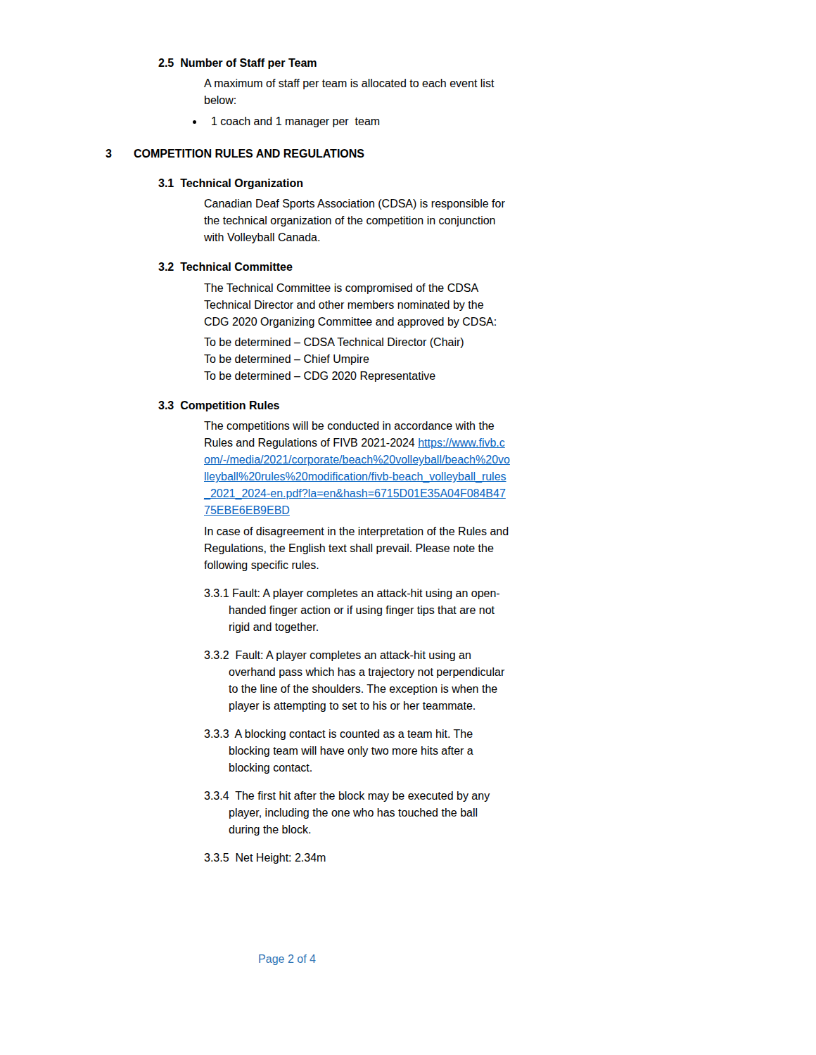2.5 Number of Staff per Team
A maximum of staff per team is allocated to each event list below:
1 coach and 1 manager per team
3 COMPETITION RULES AND REGULATIONS
3.1 Technical Organization
Canadian Deaf Sports Association (CDSA) is responsible for the technical organization of the competition in conjunction with Volleyball Canada.
3.2 Technical Committee
The Technical Committee is compromised of the CDSA Technical Director and other members nominated by the CDG 2020 Organizing Committee and approved by CDSA:
To be determined – CDSA Technical Director (Chair)
To be determined – Chief Umpire
To be determined – CDG 2020 Representative
3.3 Competition Rules
The competitions will be conducted in accordance with the Rules and Regulations of FIVB 2021-2024 https://www.fivb.com/-/media/2021/corporate/beach%20volleyball/beach%20volleyball%20rules%20modification/fivb-beach_volleyball_rules_2021_2024-en.pdf?la=en&hash=6715D01E35A04F084B4775EBE6EB9EBD
In case of disagreement in the interpretation of the Rules and Regulations, the English text shall prevail. Please note the following specific rules.
3.3.1 Fault: A player completes an attack-hit using an open-handed finger action or if using finger tips that are not rigid and together.
3.3.2 Fault: A player completes an attack-hit using an overhand pass which has a trajectory not perpendicular to the line of the shoulders. The exception is when the player is attempting to set to his or her teammate.
3.3.3 A blocking contact is counted as a team hit. The blocking team will have only two more hits after a blocking contact.
3.3.4 The first hit after the block may be executed by any player, including the one who has touched the ball during the block.
3.3.5 Net Height: 2.34m
Page 2 of 4